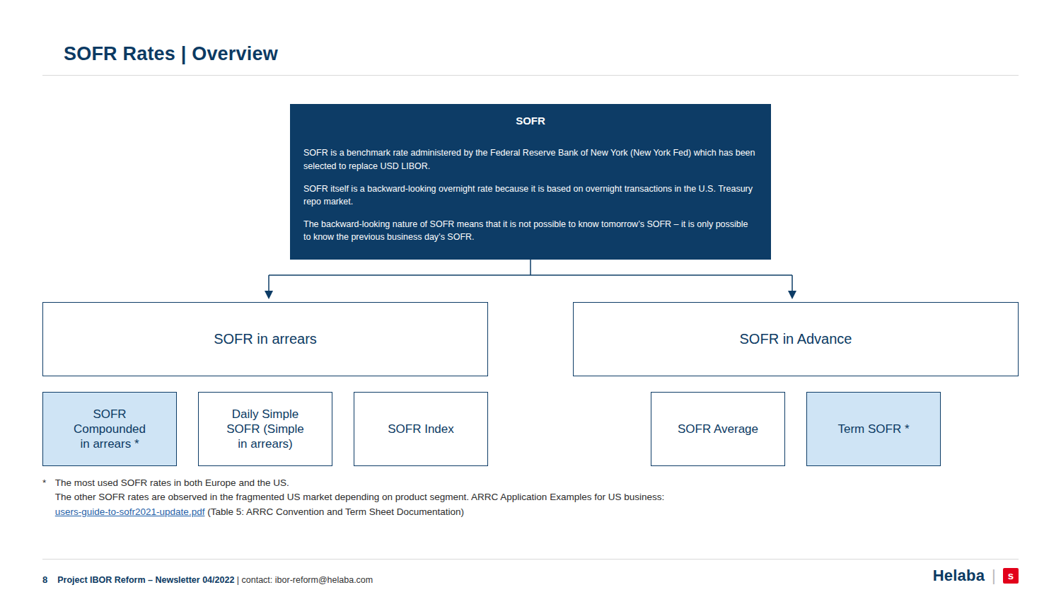SOFR Rates | Overview
SOFR
SOFR is a benchmark rate administered by the Federal Reserve Bank of New York (New York Fed) which has been selected to replace USD LIBOR.
SOFR itself is a backward-looking overnight rate because it is based on overnight transactions in the U.S. Treasury repo market.
The backward-looking nature of SOFR means that it is not possible to know tomorrow’s SOFR – it is only possible to know the previous business day’s SOFR.
SOFR in arrears
SOFR
Compounded
in arrears *
Daily Simple
SOFR (Simple
in arrears)
SOFR Index
SOFR in Advance
SOFR Average
Term SOFR *
* The most used SOFR rates in both Europe and the US.
The other SOFR rates are observed in the fragmented US market depending on product segment. ARRC Application Examples for US business:
users-guide-to-sofr2021-update.pdf (Table 5: ARRC Convention and Term Sheet Documentation)
8 Project IBOR Reform – Newsletter 04/2022 | contact: ibor-reform@helaba.com
Helaba|s